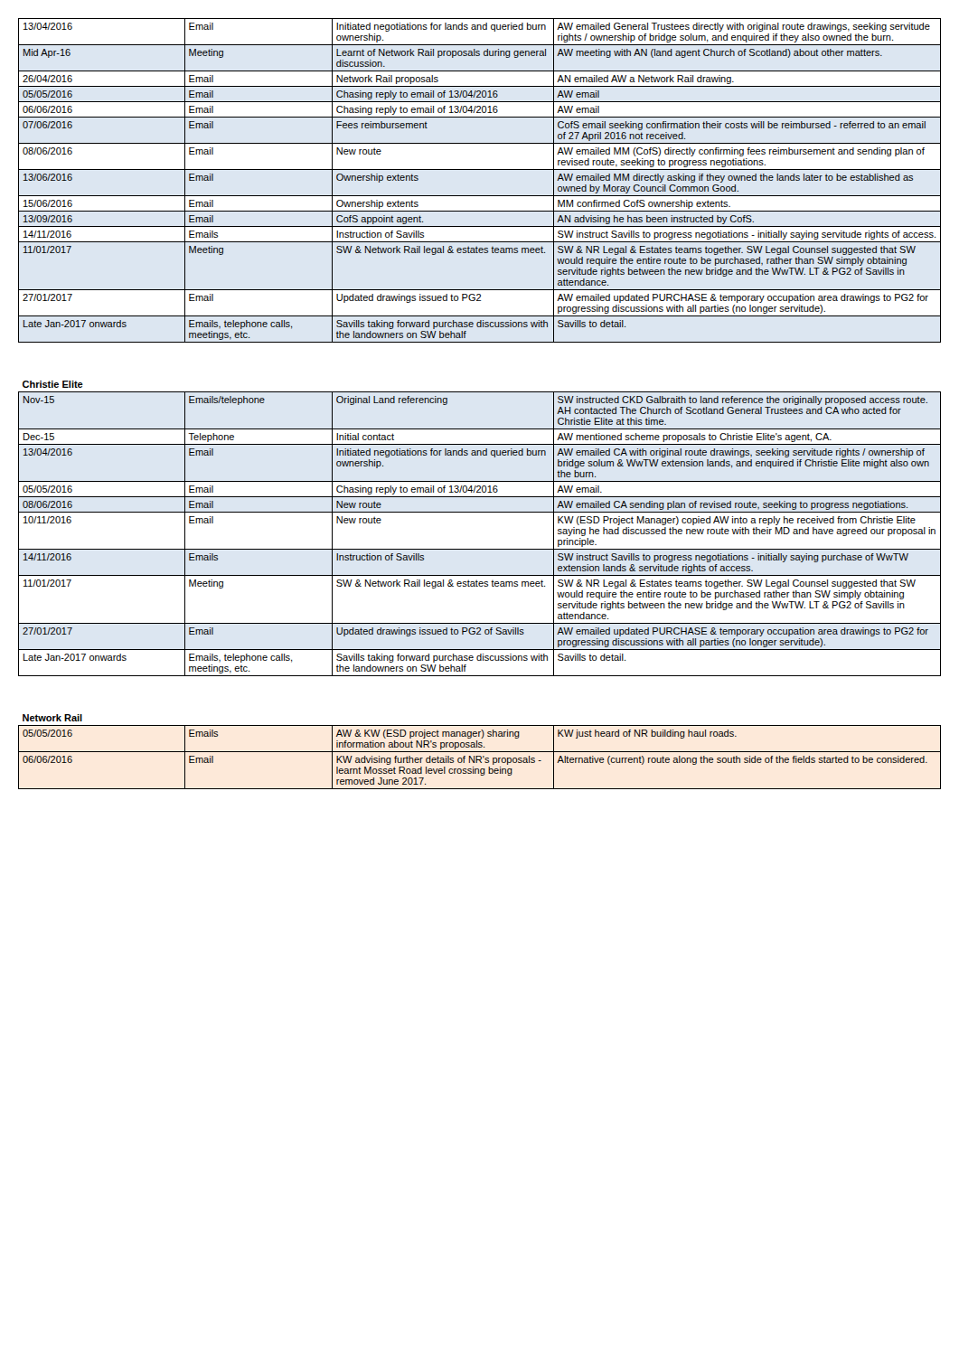| 13/04/2016 | Email | Initiated negotiations for lands and queried burn ownership. | AW emailed General Trustees directly with original route drawings, seeking servitude rights / ownership of bridge solum, and enquired if they also owned the burn. |
| Mid Apr-16 | Meeting | Learnt of Network Rail proposals during general discussion. | AW meeting with AN (land agent Church of Scotland) about other matters. |
| 26/04/2016 | Email | Network Rail proposals | AN emailed AW a Network Rail drawing. |
| 05/05/2016 | Email | Chasing reply to email of 13/04/2016 | AW email |
| 06/06/2016 | Email | Chasing reply to email of 13/04/2016 | AW email |
| 07/06/2016 | Email | Fees reimbursement | CofS email seeking confirmation their costs will be reimbursed - referred to an email of 27 April 2016 not received. |
| 08/06/2016 | Email | New route | AW emailed MM (CofS) directly confirming fees reimbursement and sending plan of revised route, seeking to progress negotiations. |
| 13/06/2016 | Email | Ownership extents | AW emailed MM directly asking if they owned the lands later to be established as owned by Moray Council Common Good. |
| 15/06/2016 | Email | Ownership extents | MM confirmed CofS ownership extents. |
| 13/09/2016 | Email | CofS appoint agent. | AN advising he has been instructed by CofS. |
| 14/11/2016 | Emails | Instruction of Savills | SW instruct Savills to progress negotiations - initially saying servitude rights of access. |
| 11/01/2017 | Meeting | SW & Network Rail legal & estates teams meet. | SW & NR Legal & Estates teams together. SW Legal Counsel suggested that SW would require the entire route to be purchased, rather than SW simply obtaining servitude rights between the new bridge and the WwTW. LT & PG2 of Savills in attendance. |
| 27/01/2017 | Email | Updated drawings issued to PG2 | AW emailed updated PURCHASE & temporary occupation area drawings to PG2 for progressing discussions with all parties (no longer servitude). |
| Late Jan-2017 onwards | Emails, telephone calls, meetings, etc. | Savills taking forward purchase discussions with the landowners on SW behalf | Savills to detail. |
| Christie Elite |
| Nov-15 | Emails/telephone | Original Land referencing | SW instructed CKD Galbraith to land reference the originally proposed access route. AH contacted The Church of Scotland General Trustees and CA who acted for Christie Elite at this time. |
| Dec-15 | Telephone | Initial contact | AW mentioned scheme proposals to Christie Elite's agent, CA. |
| 13/04/2016 | Email | Initiated negotiations for lands and queried burn ownership. | AW emailed CA with original route drawings, seeking servitude rights / ownership of bridge solum & WwTW extension lands, and enquired if Christie Elite might also own the burn. |
| 05/05/2016 | Email | Chasing reply to email of 13/04/2016 | AW email. |
| 08/06/2016 | Email | New route | AW emailed CA sending plan of revised route, seeking to progress negotiations. |
| 10/11/2016 | Email | New route | KW (ESD Project Manager) copied AW into a reply he received from Christie Elite saying he had discussed the new route with their MD and have agreed our proposal in principle. |
| 14/11/2016 | Emails | Instruction of Savills | SW instruct Savills to progress negotiations - initially saying purchase of WwTW extension lands & servitude rights of access. |
| 11/01/2017 | Meeting | SW & Network Rail legal & estates teams meet. | SW & NR Legal & Estates teams together. SW Legal Counsel suggested that SW would require the entire route to be purchased rather than SW simply obtaining servitude rights between the new bridge and the WwTW. LT & PG2 of Savills in attendance. |
| 27/01/2017 | Email | Updated drawings issued to PG2 of Savills | AW emailed updated PURCHASE & temporary occupation area drawings to PG2 for progressing discussions with all parties (no longer servitude). |
| Late Jan-2017 onwards | Emails, telephone calls, meetings, etc. | Savills taking forward purchase discussions with the landowners on SW behalf | Savills to detail. |
| Network Rail |
| 05/05/2016 | Emails | AW & KW (ESD project manager) sharing information about NR's proposals. | KW just heard of NR building haul roads. |
| 06/06/2016 | Email | KW advising further details of NR's proposals - learnt Mosset Road level crossing being removed June 2017. | Alternative (current) route along the south side of the fields started to be considered. |